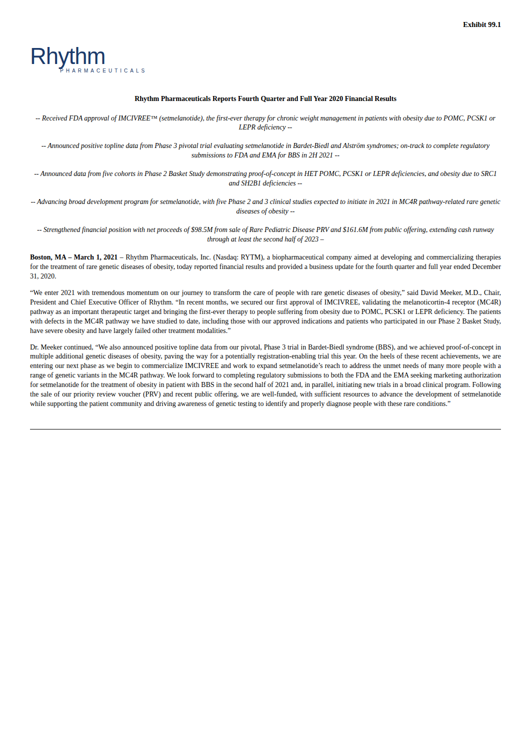Exhibit 99.1
Rhythm
PHARMACEUTICALS
Rhythm Pharmaceuticals Reports Fourth Quarter and Full Year 2020 Financial Results
-- Received FDA approval of IMCIVREE™ (setmelanotide), the first-ever therapy for chronic weight management in patients with obesity due to POMC, PCSK1 or LEPR deficiency --
-- Announced positive topline data from Phase 3 pivotal trial evaluating setmelanotide in Bardet-Biedl and Alström syndromes; on-track to complete regulatory submissions to FDA and EMA for BBS in 2H 2021 --
-- Announced data from five cohorts in Phase 2 Basket Study demonstrating proof-of-concept in HET POMC, PCSK1 or LEPR deficiencies, and obesity due to SRC1 and SH2B1 deficiencies --
-- Advancing broad development program for setmelanotide, with five Phase 2 and 3 clinical studies expected to initiate in 2021 in MC4R pathway-related rare genetic diseases of obesity --
-- Strengthened financial position with net proceeds of $98.5M from sale of Rare Pediatric Disease PRV and $161.6M from public offering, extending cash runway through at least the second half of 2023 –
Boston, MA – March 1, 2021 – Rhythm Pharmaceuticals, Inc. (Nasdaq: RYTM), a biopharmaceutical company aimed at developing and commercializing therapies for the treatment of rare genetic diseases of obesity, today reported financial results and provided a business update for the fourth quarter and full year ended December 31, 2020.
“We enter 2021 with tremendous momentum on our journey to transform the care of people with rare genetic diseases of obesity,” said David Meeker, M.D., Chair, President and Chief Executive Officer of Rhythm. “In recent months, we secured our first approval of IMCIVREE, validating the melanoticortin-4 receptor (MC4R) pathway as an important therapeutic target and bringing the first-ever therapy to people suffering from obesity due to POMC, PCSK1 or LEPR deficiency. The patients with defects in the MC4R pathway we have studied to date, including those with our approved indications and patients who participated in our Phase 2 Basket Study, have severe obesity and have largely failed other treatment modalities.”
Dr. Meeker continued, “We also announced positive topline data from our pivotal, Phase 3 trial in Bardet-Biedl syndrome (BBS), and we achieved proof-of-concept in multiple additional genetic diseases of obesity, paving the way for a potentially registration-enabling trial this year. On the heels of these recent achievements, we are entering our next phase as we begin to commercialize IMCIVREE and work to expand setmelanotide’s reach to address the unmet needs of many more people with a range of genetic variants in the MC4R pathway. We look forward to completing regulatory submissions to both the FDA and the EMA seeking marketing authorization for setmelanotide for the treatment of obesity in patient with BBS in the second half of 2021 and, in parallel, initiating new trials in a broad clinical program. Following the sale of our priority review voucher (PRV) and recent public offering, we are well-funded, with sufficient resources to advance the development of setmelanotide while supporting the patient community and driving awareness of genetic testing to identify and properly diagnose people with these rare conditions.”